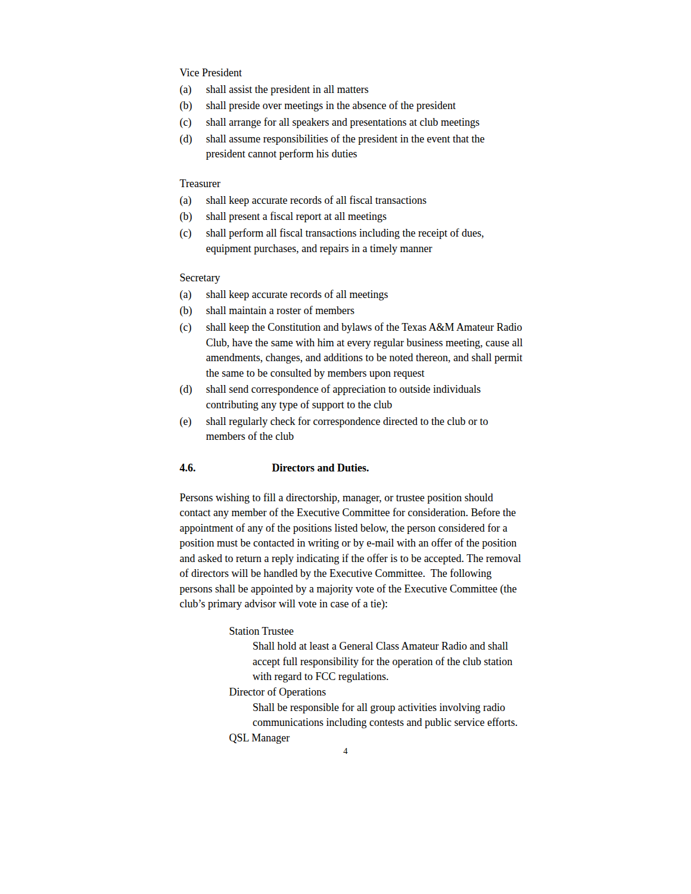Vice President
(a) shall assist the president in all matters
(b) shall preside over meetings in the absence of the president
(c) shall arrange for all speakers and presentations at club meetings
(d) shall assume responsibilities of the president in the event that the president cannot perform his duties
Treasurer
(a) shall keep accurate records of all fiscal transactions
(b) shall present a fiscal report at all meetings
(c) shall perform all fiscal transactions including the receipt of dues, equipment purchases, and repairs in a timely manner
Secretary
(a) shall keep accurate records of all meetings
(b) shall maintain a roster of members
(c) shall keep the Constitution and bylaws of the Texas A&M Amateur Radio Club, have the same with him at every regular business meeting, cause all amendments, changes, and additions to be noted thereon, and shall permit the same to be consulted by members upon request
(d) shall send correspondence of appreciation to outside individuals contributing any type of support to the club
(e) shall regularly check for correspondence directed to the club or to members of the club
4.6. Directors and Duties.
Persons wishing to fill a directorship, manager, or trustee position should contact any member of the Executive Committee for consideration. Before the appointment of any of the positions listed below, the person considered for a position must be contacted in writing or by e-mail with an offer of the position and asked to return a reply indicating if the offer is to be accepted. The removal of directors will be handled by the Executive Committee. The following persons shall be appointed by a majority vote of the Executive Committee (the club’s primary advisor will vote in case of a tie):
Station Trustee
Shall hold at least a General Class Amateur Radio and shall accept full responsibility for the operation of the club station with regard to FCC regulations.
Director of Operations
Shall be responsible for all group activities involving radio communications including contests and public service efforts.
QSL Manager
4